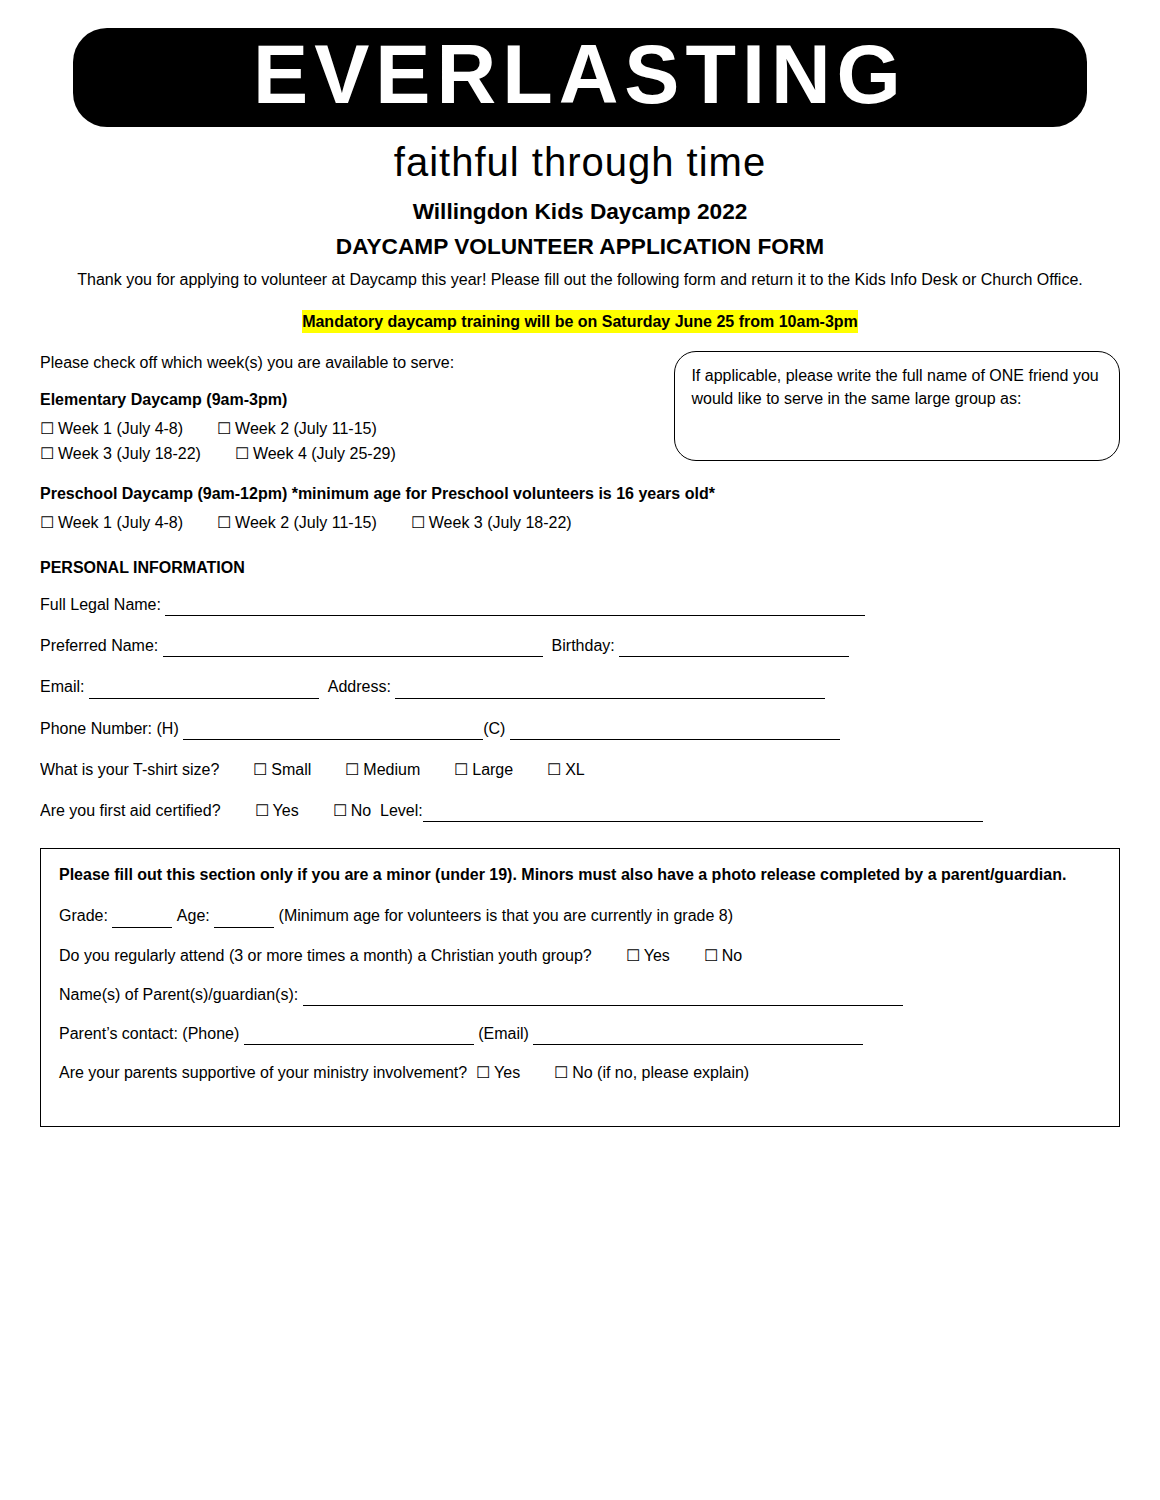EVERLASTING
faithful through time
Willingdon Kids Daycamp 2022
DAYCAMP VOLUNTEER APPLICATION FORM
Thank you for applying to volunteer at Daycamp this year! Please fill out the following form and return it to the Kids Info Desk or Church Office.
Mandatory daycamp training will be on Saturday June 25 from 10am-3pm
Please check off which week(s) you are available to serve:
Elementary Daycamp (9am-3pm)
☐Week 1 (July 4-8) ☐Week 2 (July 11-15)
☐Week 3 (July 18-22) ☐Week 4 (July 25-29)
If applicable, please write the full name of ONE friend you would like to serve in the same large group as:
Preschool Daycamp (9am-12pm) *minimum age for Preschool volunteers is 16 years old*
☐Week 1 (July 4-8) ☐Week 2 (July 11-15) ☐Week 3 (July 18-22)
PERSONAL INFORMATION
Full Legal Name:
Preferred Name: Birthday:
Email: Address:
Phone Number: (H) (C)
What is your T-shirt size? ☐Small ☐Medium ☐Large ☐XL
Are you first aid certified? ☐Yes ☐No Level:
Please fill out this section only if you are a minor (under 19). Minors must also have a photo release completed by a parent/guardian.
Grade: Age: (Minimum age for volunteers is that you are currently in grade 8)
Do you regularly attend (3 or more times a month) a Christian youth group? ☐Yes ☐No
Name(s) of Parent(s)/guardian(s):
Parent’s contact: (Phone) (Email)
Are your parents supportive of your ministry involvement? ☐Yes ☐No (if no, please explain)